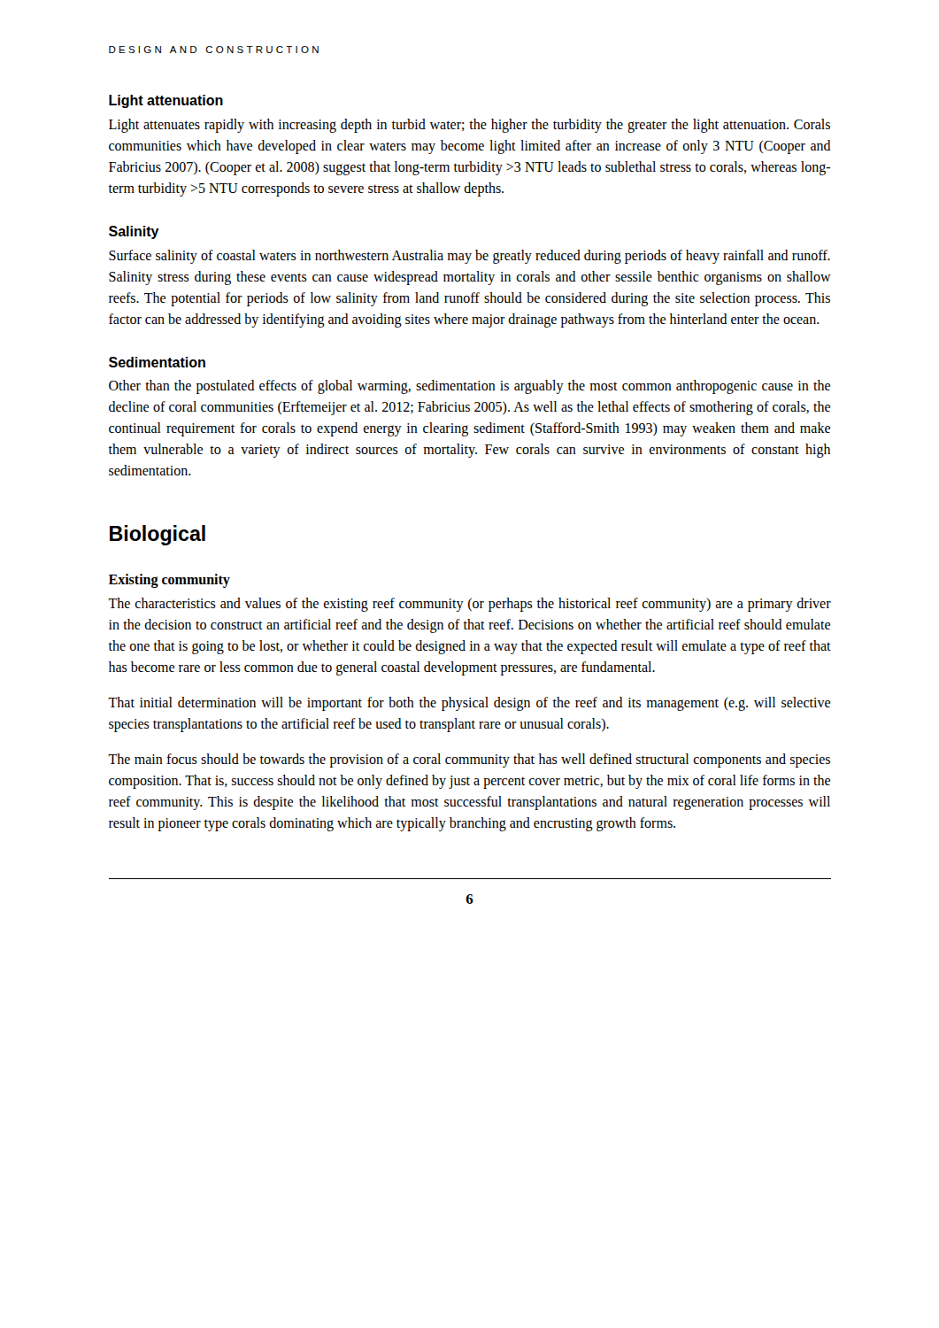Design and construction
Light attenuation
Light attenuates rapidly with increasing depth in turbid water; the higher the turbidity the greater the light attenuation. Corals communities which have developed in clear waters may become light limited after an increase of only 3 NTU (Cooper and Fabricius 2007). (Cooper et al. 2008) suggest that long-term turbidity >3 NTU leads to sublethal stress to corals, whereas long-term turbidity >5 NTU corresponds to severe stress at shallow depths.
Salinity
Surface salinity of coastal waters in northwestern Australia may be greatly reduced during periods of heavy rainfall and runoff. Salinity stress during these events can cause widespread mortality in corals and other sessile benthic organisms on shallow reefs. The potential for periods of low salinity from land runoff should be considered during the site selection process. This factor can be addressed by identifying and avoiding sites where major drainage pathways from the hinterland enter the ocean.
Sedimentation
Other than the postulated effects of global warming, sedimentation is arguably the most common anthropogenic cause in the decline of coral communities (Erftemeijer et al. 2012; Fabricius 2005). As well as the lethal effects of smothering of corals, the continual requirement for corals to expend energy in clearing sediment (Stafford-Smith 1993) may weaken them and make them vulnerable to a variety of indirect sources of mortality. Few corals can survive in environments of constant high sedimentation.
Biological
Existing community
The characteristics and values of the existing reef community (or perhaps the historical reef community) are a primary driver in the decision to construct an artificial reef and the design of that reef. Decisions on whether the artificial reef should emulate the one that is going to be lost, or whether it could be designed in a way that the expected result will emulate a type of reef that has become rare or less common due to general coastal development pressures, are fundamental.
That initial determination will be important for both the physical design of the reef and its management (e.g. will selective species transplantations to the artificial reef be used to transplant rare or unusual corals).
The main focus should be towards the provision of a coral community that has well defined structural components and species composition. That is, success should not be only defined by just a percent cover metric, but by the mix of coral life forms in the reef community. This is despite the likelihood that most successful transplantations and natural regeneration processes will result in pioneer type corals dominating which are typically branching and encrusting growth forms.
6